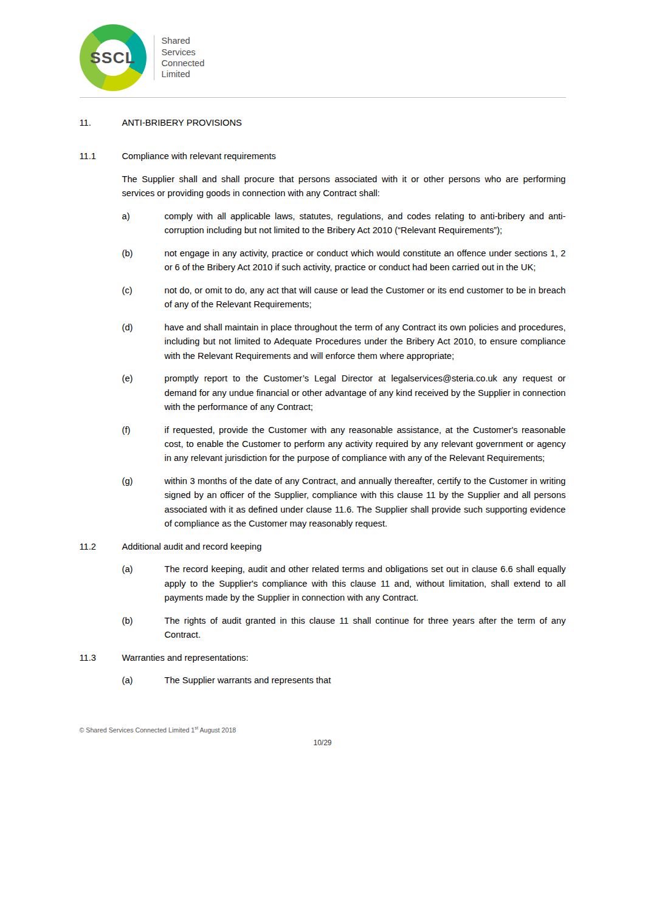Shared Services Connected Limited
11.
ANTI-BRIBERY PROVISIONS
11.1
Compliance with relevant requirements
The Supplier shall and shall procure that persons associated with it or other persons who are performing services or providing goods in connection with any Contract shall:
a) comply with all applicable laws, statutes, regulations, and codes relating to anti-bribery and anti-corruption including but not limited to the Bribery Act 2010 (“Relevant Requirements”);
(b) not engage in any activity, practice or conduct which would constitute an offence under sections 1, 2 or 6 of the Bribery Act 2010 if such activity, practice or conduct had been carried out in the UK;
(c) not do, or omit to do, any act that will cause or lead the Customer or its end customer to be in breach of any of the Relevant Requirements;
(d) have and shall maintain in place throughout the term of any Contract its own policies and procedures, including but not limited to Adequate Procedures under the Bribery Act 2010, to ensure compliance with the Relevant Requirements and will enforce them where appropriate;
(e) promptly report to the Customer’s Legal Director at legalservices@steria.co.uk any request or demand for any undue financial or other advantage of any kind received by the Supplier in connection with the performance of any Contract;
(f) if requested, provide the Customer with any reasonable assistance, at the Customer's reasonable cost, to enable the Customer to perform any activity required by any relevant government or agency in any relevant jurisdiction for the purpose of compliance with any of the Relevant Requirements;
(g) within 3 months of the date of any Contract, and annually thereafter, certify to the Customer in writing signed by an officer of the Supplier, compliance with this clause 11 by the Supplier and all persons associated with it as defined under clause 11.6. The Supplier shall provide such supporting evidence of compliance as the Customer may reasonably request.
11.2
Additional audit and record keeping
(a) The record keeping, audit and other related terms and obligations set out in clause 6.6 shall equally apply to the Supplier's compliance with this clause 11 and, without limitation, shall extend to all payments made by the Supplier in connection with any Contract.
(b) The rights of audit granted in this clause 11 shall continue for three years after the term of any Contract.
11.3
Warranties and representations:
(a) The Supplier warrants and represents that
© Shared Services Connected Limited 1st August 2018
10/29